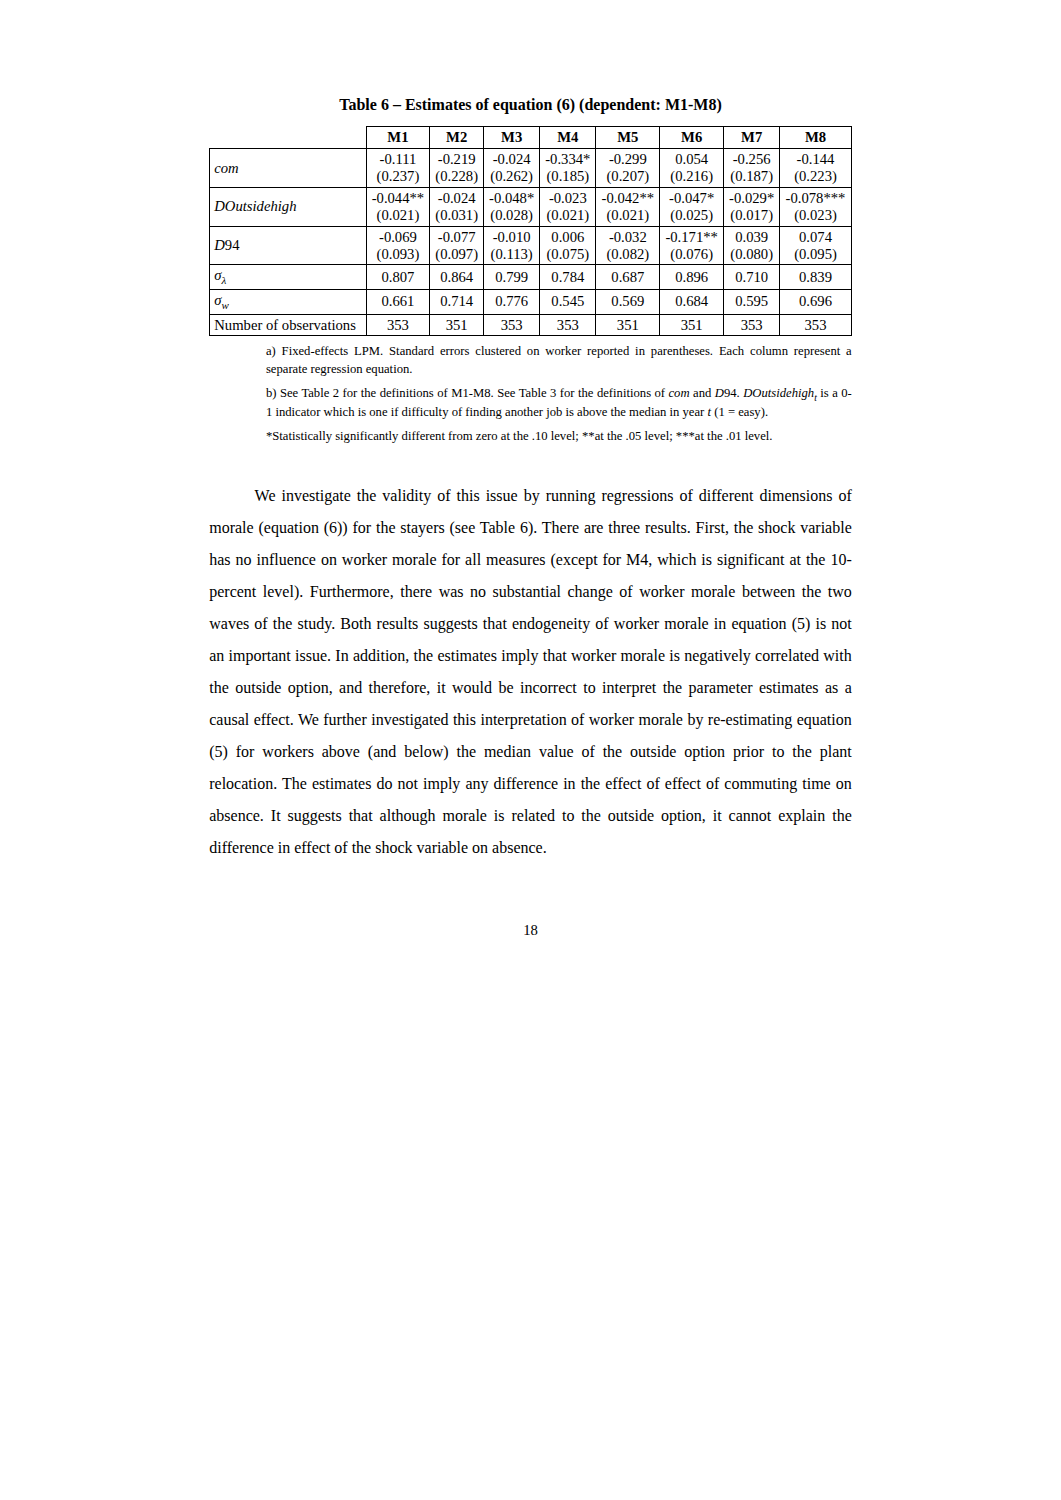Table 6 – Estimates of equation (6) (dependent: M1-M8)
| | M1 | M2 | M3 | M4 | M5 | M6 | M7 | M8 |
| --- | --- | --- | --- | --- | --- | --- | --- | --- |
| com | -0.111 (0.237) | -0.219 (0.228) | -0.024 (0.262) | -0.334* (0.185) | -0.299 (0.207) | 0.054 (0.216) | -0.256 (0.187) | -0.144 (0.223) |
| DOutsidehigh | -0.044** (0.021) | -0.024 (0.031) | -0.048* (0.028) | -0.023 (0.021) | -0.042** (0.021) | -0.047* (0.025) | -0.029* (0.017) | -0.078*** (0.023) |
| D 94 | -0.069 (0.093) | -0.077 (0.097) | -0.010 (0.113) | 0.006 (0.075) | -0.032 (0.082) | -0.171** (0.076) | 0.039 (0.080) | 0.074 (0.095) |
| σ λ | 0.807 | 0.864 | 0.799 | 0.784 | 0.687 | 0.896 | 0.710 | 0.839 |
| σ w | 0.661 | 0.714 | 0.776 | 0.545 | 0.569 | 0.684 | 0.595 | 0.696 |
| Number of observations | 353 | 351 | 353 | 353 | 351 | 351 | 353 | 353 |
a) Fixed-effects LPM. Standard errors clustered on worker reported in parentheses. Each column represent a separate regression equation.
b) See Table 2 for the definitions of M1-M8. See Table 3 for the definitions of com and D94. DOutsidehight is a 0-1 indicator which is one if difficulty of finding another job is above the median in year t (1 = easy).
*Statistically significantly different from zero at the .10 level; **at the .05 level; ***at the .01 level.
We investigate the validity of this issue by running regressions of different dimensions of morale (equation (6)) for the stayers (see Table 6). There are three results. First, the shock variable has no influence on worker morale for all measures (except for M4, which is significant at the 10-percent level). Furthermore, there was no substantial change of worker morale between the two waves of the study. Both results suggests that endogeneity of worker morale in equation (5) is not an important issue. In addition, the estimates imply that worker morale is negatively correlated with the outside option, and therefore, it would be incorrect to interpret the parameter estimates as a causal effect. We further investigated this interpretation of worker morale by re-estimating equation (5) for workers above (and below) the median value of the outside option prior to the plant relocation. The estimates do not imply any difference in the effect of effect of commuting time on absence. It suggests that although morale is related to the outside option, it cannot explain the difference in effect of the shock variable on absence.
18